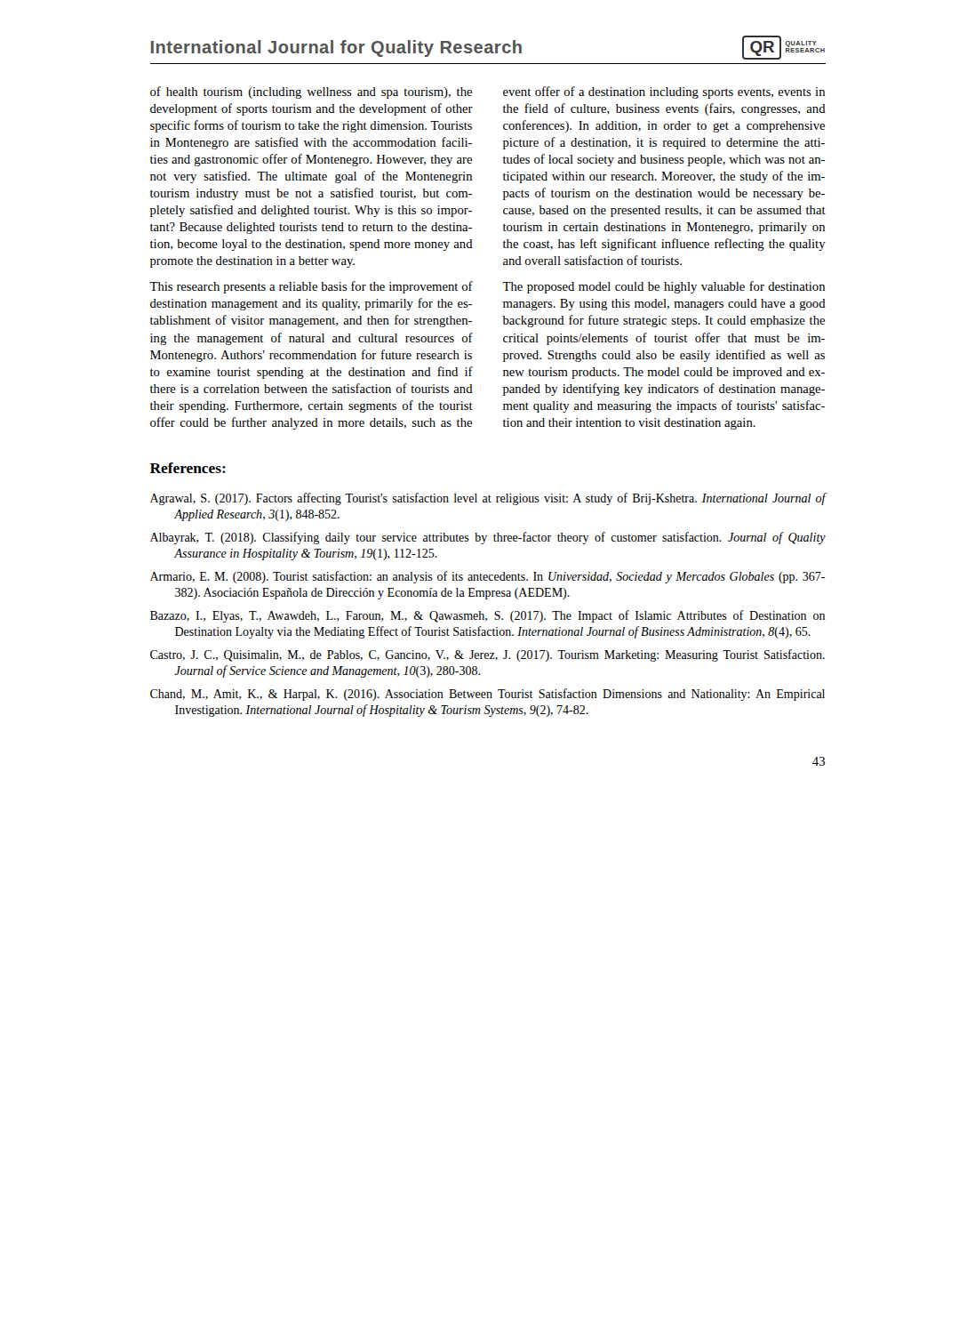International Journal for Quality Research
QR
QUALITY
RESEARCH
of health tourism (including wellness and spa tourism), the development of sports tourism and the development of other specific forms of tourism to take the right dimension. Tourists in Montenegro are satisfied with the accommodation facilities and gastronomic offer of Montenegro. However, they are not very satisfied. The ultimate goal of the Montenegrin tourism industry must be not a satisfied tourist, but completely satisfied and delighted tourist. Why is this so important? Because delighted tourists tend to return to the destination, become loyal to the destination, spend more money and promote the destination in a better way.
This research presents a reliable basis for the improvement of destination management and its quality, primarily for the establishment of visitor management, and then for strengthening the management of natural and cultural resources of Montenegro. Authors' recommendation for future research is to examine tourist spending at the destination and find if there is a correlation between the satisfaction of tourists and their spending. Furthermore, certain segments of the tourist offer could be further analyzed in more details, such as the event offer of a destination including sports events, events in the field of culture, business events (fairs, congresses, and conferences). In addition, in order to get a comprehensive picture of a destination, it is required to determine the attitudes of local society and business people, which was not anticipated within our research. Moreover, the study of the impacts of tourism on the destination would be necessary because, based on the presented results, it can be assumed that tourism in certain destinations in Montenegro, primarily on the coast, has left significant influence reflecting the quality and overall satisfaction of tourists.
The proposed model could be highly valuable for destination managers. By using this model, managers could have a good background for future strategic steps. It could emphasize the critical points/elements of tourist offer that must be improved. Strengths could also be easily identified as well as new tourism products. The model could be improved and expanded by identifying key indicators of destination management quality and measuring the impacts of tourists' satisfaction and their intention to visit destination again.
References:
Agrawal, S. (2017). Factors affecting Tourist's satisfaction level at religious visit: A study of Brij-Kshetra. International Journal of Applied Research, 3(1), 848-852.
Albayrak, T. (2018). Classifying daily tour service attributes by three-factor theory of customer satisfaction. Journal of Quality Assurance in Hospitality & Tourism, 19(1), 112-125.
Armario, E. M. (2008). Tourist satisfaction: an analysis of its antecedents. In Universidad, Sociedad y Mercados Globales (pp. 367-382). Asociación Española de Dirección y Economía de la Empresa (AEDEM).
Bazazo, I., Elyas, T., Awawdeh, L., Faroun, M., & Qawasmeh, S. (2017). The Impact of Islamic Attributes of Destination on Destination Loyalty via the Mediating Effect of Tourist Satisfaction. International Journal of Business Administration, 8(4), 65.
Castro, J. C., Quisimalin, M., de Pablos, C, Gancino, V., & Jerez, J. (2017). Tourism Marketing: Measuring Tourist Satisfaction. Journal of Service Science and Management, 10(3), 280-308.
Chand, M., Amit, K., & Harpal, K. (2016). Association Between Tourist Satisfaction Dimensions and Nationality: An Empirical Investigation. International Journal of Hospitality & Tourism Systems, 9(2), 74-82.
43